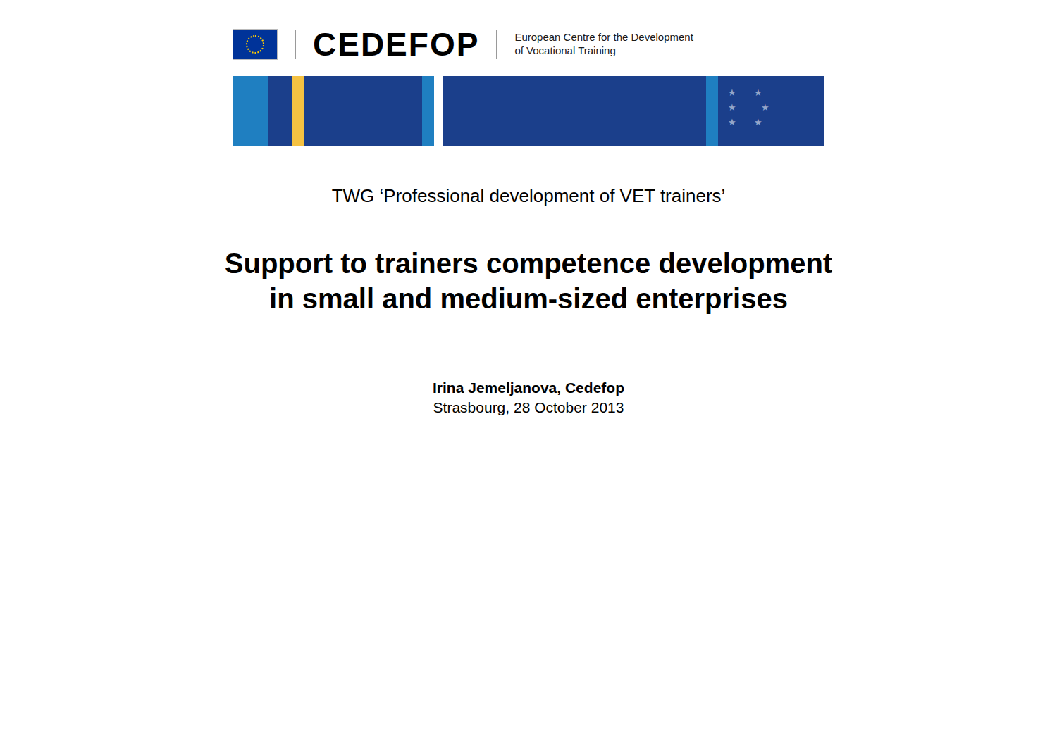CEDEFOP
European Centre for the Development
of Vocational Training
TWG ‘Professional development of VET trainers’
Support to trainers competence development
in small and medium-sized enterprises
Irina Jemeljanova, Cedefop Strasbourg, 28 October 2013